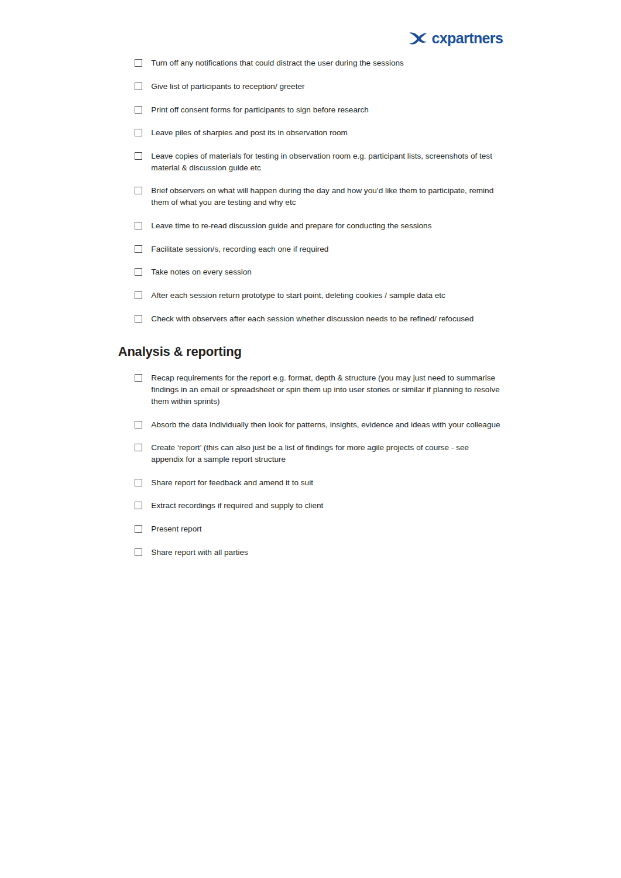cxpartners
Turn off any notifications that could distract the user during the sessions
Give list of participants to reception/ greeter
Print off consent forms for participants to sign before research
Leave piles of sharpies and post its in observation room
Leave copies of materials for testing in observation room e.g. participant lists, screenshots of test material & discussion guide etc
Brief observers on what will happen during the day and how you’d like them to participate, remind them of what you are testing and why etc
Leave time to re-read discussion guide and prepare for conducting the sessions
Facilitate session/s, recording each one if required
Take notes on every session
After each session return prototype to start point, deleting cookies / sample data etc
Check with observers after each session whether discussion needs to be refined/ refocused
Analysis & reporting
Recap requirements for the report e.g. format, depth & structure (you may just need to summarise findings in an email or spreadsheet or spin them up into user stories or similar if planning to resolve them within sprints)
Absorb the data individually then look for patterns, insights, evidence and ideas with your colleague
Create ‘report’ (this can also just be a list of findings for more agile projects of course - see appendix for a sample report structure
Share report for feedback and amend it to suit
Extract recordings if required and supply to client
Present report
Share report with all parties